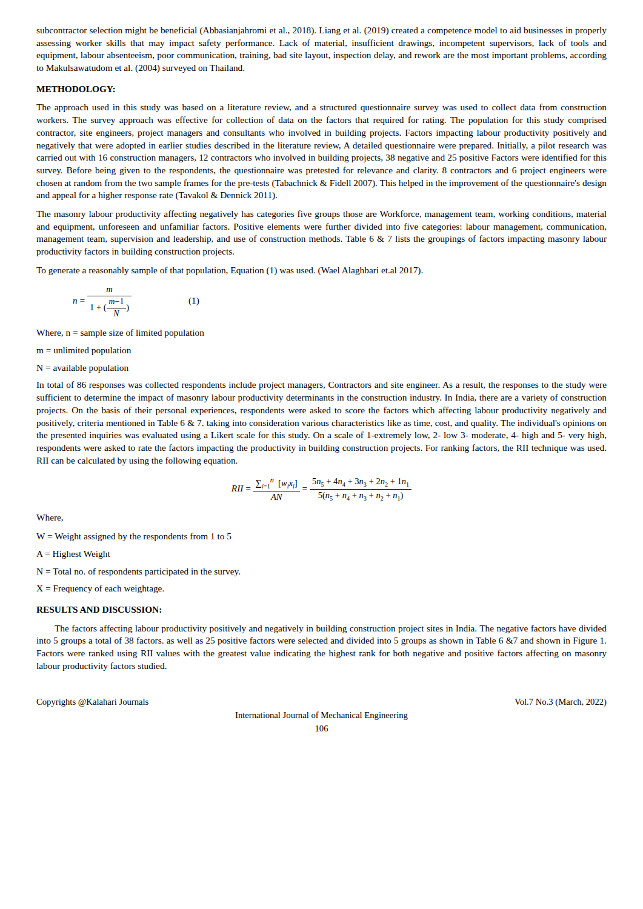subcontractor selection might be beneficial (Abbasianjahromi et al., 2018). Liang et al. (2019) created a competence model to aid businesses in properly assessing worker skills that may impact safety performance. Lack of material, insufficient drawings, incompetent supervisors, lack of tools and equipment, labour absenteeism, poor communication, training, bad site layout, inspection delay, and rework are the most important problems, according to Makulsawatudom et al. (2004) surveyed on Thailand.
METHODOLOGY:
The approach used in this study was based on a literature review, and a structured questionnaire survey was used to collect data from construction workers. The survey approach was effective for collection of data on the factors that required for rating. The population for this study comprised contractor, site engineers, project managers and consultants who involved in building projects. Factors impacting labour productivity positively and negatively that were adopted in earlier studies described in the literature review, A detailed questionnaire were prepared. Initially, a pilot research was carried out with 16 construction managers, 12 contractors who involved in building projects, 38 negative and 25 positive Factors were identified for this survey. Before being given to the respondents, the questionnaire was pretested for relevance and clarity. 8 contractors and 6 project engineers were chosen at random from the two sample frames for the pre-tests (Tabachnick & Fidell 2007). This helped in the improvement of the questionnaire's design and appeal for a higher response rate (Tavakol & Dennick 2011).
The masonry labour productivity affecting negatively has categories five groups those are Workforce, management team, working conditions, material and equipment, unforeseen and unfamiliar factors. Positive elements were further divided into five categories: labour management, communication, management team, supervision and leadership, and use of construction methods. Table 6 & 7 lists the groupings of factors impacting masonry labour productivity factors in building construction projects.
To generate a reasonably sample of that population, Equation (1) was used. (Wael Alaghbari et.al 2017).
n = m 1 + (m−1 N) (1)
Where, n = sample size of limited population
m = unlimited population
N = available population
In total of 86 responses was collected respondents include project managers, Contractors and site engineer. As a result, the responses to the study were sufficient to determine the impact of masonry labour productivity determinants in the construction industry. In India, there are a variety of construction projects. On the basis of their personal experiences, respondents were asked to score the factors which affecting labour productivity negatively and positively, criteria mentioned in Table 6 & 7. taking into consideration various characteristics like as time, cost, and quality. The individual's opinions on the presented inquiries was evaluated using a Likert scale for this study. On a scale of 1-extremely low, 2- low 3- moderate, 4- high and 5- very high, respondents were asked to rate the factors impacting the productivity in building construction projects. For ranking factors, the RII technique was used. RII can be calculated by using the following equation.
RII = ∑i=1n [wixi] AN = 5n5 + 4n4 + 3n3 + 2n2 + 1n1 5(n5 + n4 + n3 + n2 + n1)
Where,
W = Weight assigned by the respondents from 1 to 5
A = Highest Weight
N = Total no. of respondents participated in the survey.
X = Frequency of each weightage.
RESULTS AND DISCUSSION:
The factors affecting labour productivity positively and negatively in building construction project sites in India. The negative factors have divided into 5 groups a total of 38 factors. as well as 25 positive factors were selected and divided into 5 groups as shown in Table 6 &7 and shown in Figure 1. Factors were ranked using RII values with the greatest value indicating the highest rank for both negative and positive factors affecting on masonry labour productivity factors studied.
Copyrights @Kalahari Journals Vol.7 No.3 (March, 2022)
International Journal of Mechanical Engineering
106